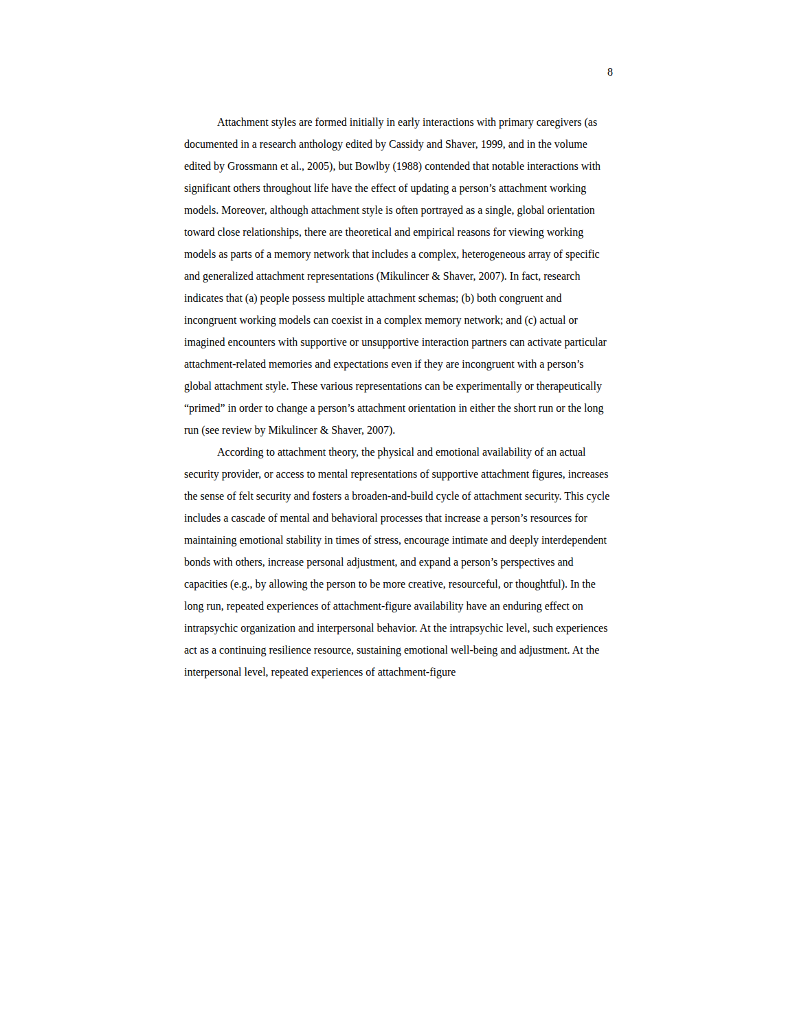8
Attachment styles are formed initially in early interactions with primary caregivers (as documented in a research anthology edited by Cassidy and Shaver, 1999, and in the volume edited by Grossmann et al., 2005), but Bowlby (1988) contended that notable interactions with significant others throughout life have the effect of updating a person’s attachment working models. Moreover, although attachment style is often portrayed as a single, global orientation toward close relationships, there are theoretical and empirical reasons for viewing working models as parts of a memory network that includes a complex, heterogeneous array of specific and generalized attachment representations (Mikulincer & Shaver, 2007). In fact, research indicates that (a) people possess multiple attachment schemas; (b) both congruent and incongruent working models can coexist in a complex memory network; and (c) actual or imagined encounters with supportive or unsupportive interaction partners can activate particular attachment-related memories and expectations even if they are incongruent with a person’s global attachment style. These various representations can be experimentally or therapeutically “primed” in order to change a person’s attachment orientation in either the short run or the long run (see review by Mikulincer & Shaver, 2007).
According to attachment theory, the physical and emotional availability of an actual security provider, or access to mental representations of supportive attachment figures, increases the sense of felt security and fosters a broaden-and-build cycle of attachment security. This cycle includes a cascade of mental and behavioral processes that increase a person’s resources for maintaining emotional stability in times of stress, encourage intimate and deeply interdependent bonds with others, increase personal adjustment, and expand a person’s perspectives and capacities (e.g., by allowing the person to be more creative, resourceful, or thoughtful). In the long run, repeated experiences of attachment-figure availability have an enduring effect on intrapsychic organization and interpersonal behavior. At the intrapsychic level, such experiences act as a continuing resilience resource, sustaining emotional well-being and adjustment. At the interpersonal level, repeated experiences of attachment-figure